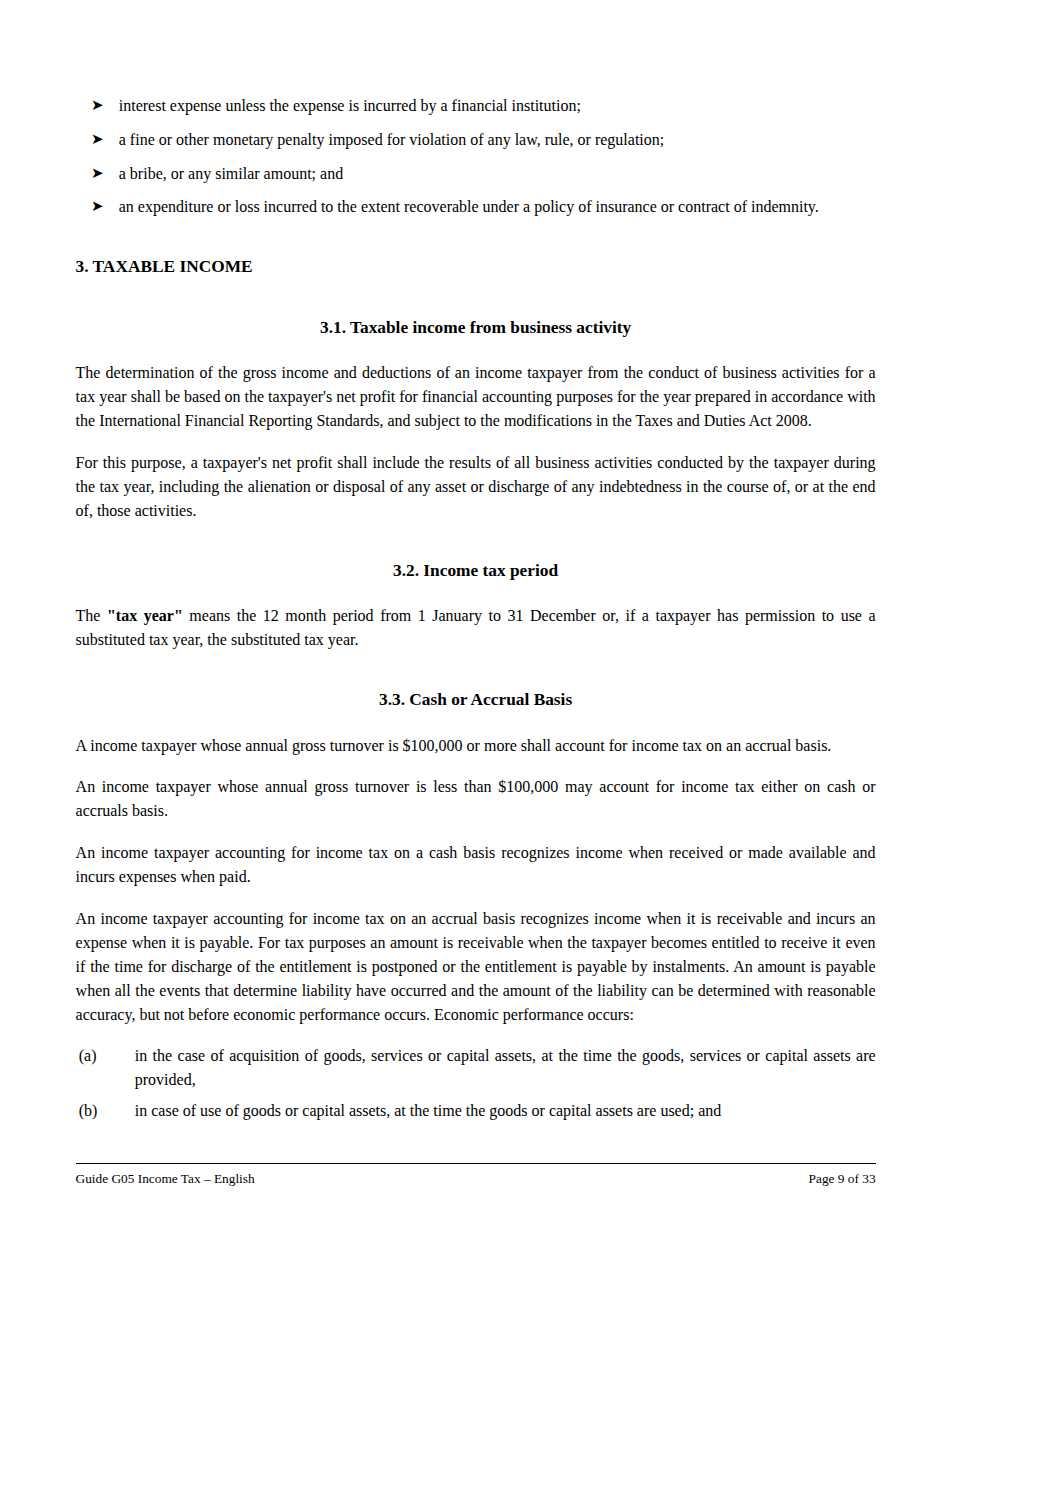interest expense unless the expense is incurred by a financial institution;
a fine or other monetary penalty imposed for violation of any law, rule, or regulation;
a bribe, or any similar amount; and
an expenditure or loss incurred to the extent recoverable under a policy of insurance or contract of indemnity.
3. TAXABLE INCOME
3.1. Taxable income from business activity
The determination of the gross income and deductions of an income taxpayer from the conduct of business activities for a tax year shall be based on the taxpayer's net profit for financial accounting purposes for the year prepared in accordance with the International Financial Reporting Standards, and subject to the modifications in the Taxes and Duties Act 2008.
For this purpose, a taxpayer's net profit shall include the results of all business activities conducted by the taxpayer during the tax year, including the alienation or disposal of any asset or discharge of any indebtedness in the course of, or at the end of, those activities.
3.2. Income tax period
The "tax year" means the 12 month period from 1 January to 31 December or, if a taxpayer has permission to use a substituted tax year, the substituted tax year.
3.3. Cash or Accrual Basis
A income taxpayer whose annual gross turnover is $100,000 or more shall account for income tax on an accrual basis.
An income taxpayer whose annual gross turnover is less than $100,000 may account for income tax either on cash or accruals basis.
An income taxpayer accounting for income tax on a cash basis recognizes income when received or made available and incurs expenses when paid.
An income taxpayer accounting for income tax on an accrual basis recognizes income when it is receivable and incurs an expense when it is payable. For tax purposes an amount is receivable when the taxpayer becomes entitled to receive it even if the time for discharge of the entitlement is postponed or the entitlement is payable by instalments. An amount is payable when all the events that determine liability have occurred and the amount of the liability can be determined with reasonable accuracy, but not before economic performance occurs. Economic performance occurs:
(a)
in the case of acquisition of goods, services or capital assets, at the time the goods, services or capital assets are provided,
(b)
in case of use of goods or capital assets, at the time the goods or capital assets are used; and
Guide G05 Income Tax – English Page 9 of 33